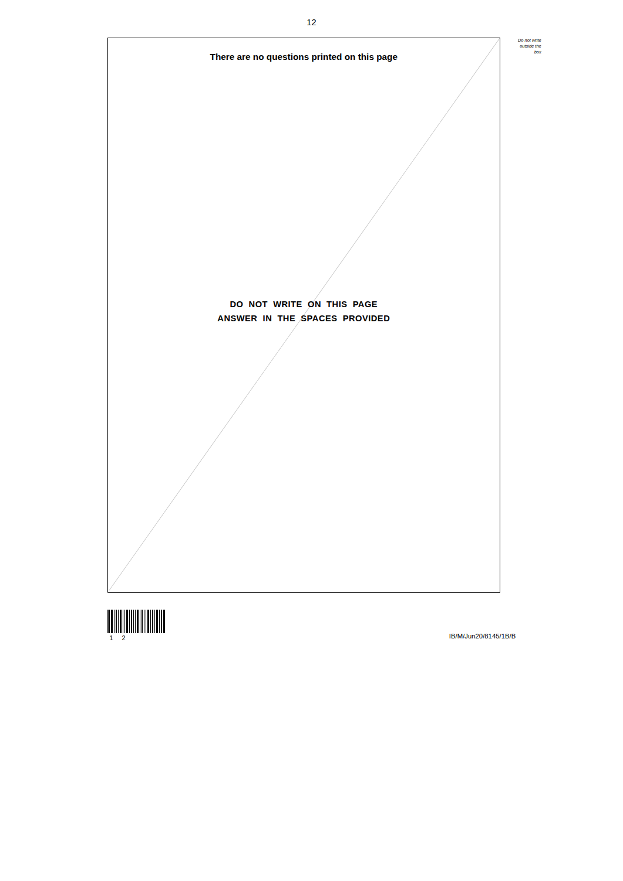12
Do not write outside the box
There are no questions printed on this page
DO NOT WRITE ON THIS PAGE
ANSWER IN THE SPACES PROVIDED
1 2
IB/M/Jun20/8145/1B/B